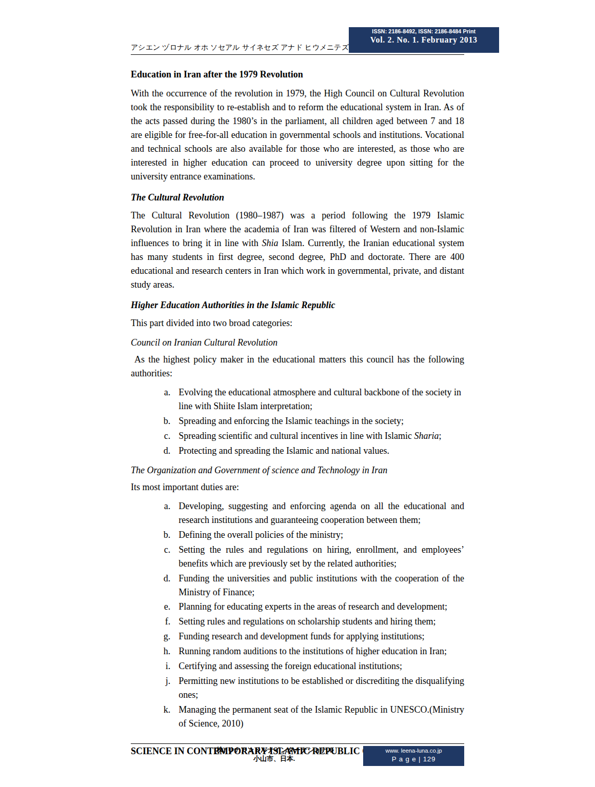アシエン ヅロナル オホ ソセアル サイネセズ アナド ヒウメニテズ
ISSN: 2186-8492, ISSN: 2186-8484 Print
Vol. 2. No. 1. February 2013
Education in Iran after the 1979 Revolution
With the occurrence of the revolution in 1979, the High Council on Cultural Revolution took the responsibility to re-establish and to reform the educational system in Iran. As of the acts passed during the 1980’s in the parliament, all children aged between 7 and 18 are eligible for free-for-all education in governmental schools and institutions. Vocational and technical schools are also available for those who are interested, as those who are interested in higher education can proceed to university degree upon sitting for the university entrance examinations.
The Cultural Revolution
The Cultural Revolution (1980–1987) was a period following the 1979 Islamic Revolution in Iran where the academia of Iran was filtered of Western and non-Islamic influences to bring it in line with Shia Islam. Currently, the Iranian educational system has many students in first degree, second degree, PhD and doctorate. There are 400 educational and research centers in Iran which work in governmental, private, and distant study areas.
Higher Education Authorities in the Islamic Republic
This part divided into two broad categories:
Council on Iranian Cultural Revolution
As the highest policy maker in the educational matters this council has the following authorities:
Evolving the educational atmosphere and cultural backbone of the society in line with Shiite Islam interpretation;
Spreading and enforcing the Islamic teachings in the society;
Spreading scientific and cultural incentives in line with Islamic Sharia;
Protecting and spreading the Islamic and national values.
The Organization and Government of science and Technology in Iran
Its most important duties are:
Developing, suggesting and enforcing agenda on all the educational and research institutions and guaranteeing cooperation between them;
Defining the overall policies of the ministry;
Setting the rules and regulations on hiring, enrollment, and employees’ benefits which are previously set by the related authorities;
Funding the universities and public institutions with the cooperation of the Ministry of Finance;
Planning for educating experts in the areas of research and development;
Setting rules and regulations on scholarship students and hiring them;
Funding research and development funds for applying institutions;
Running random auditions to the institutions of higher education in Iran;
Certifying and assessing the foreign educational institutions;
Permitting new institutions to be established or discrediting the disqualifying ones;
Managing the permanent seat of the Islamic Republic in UNESCO.(Ministry of Science, 2010)
SCIENCE IN CONTEMPORARY ISLAMIC REPUBLIC OF IRAN
(株) リナアンドルナインターナショナル
小山市、日本.
www. leena-luna.co.jp
P a g e | 129